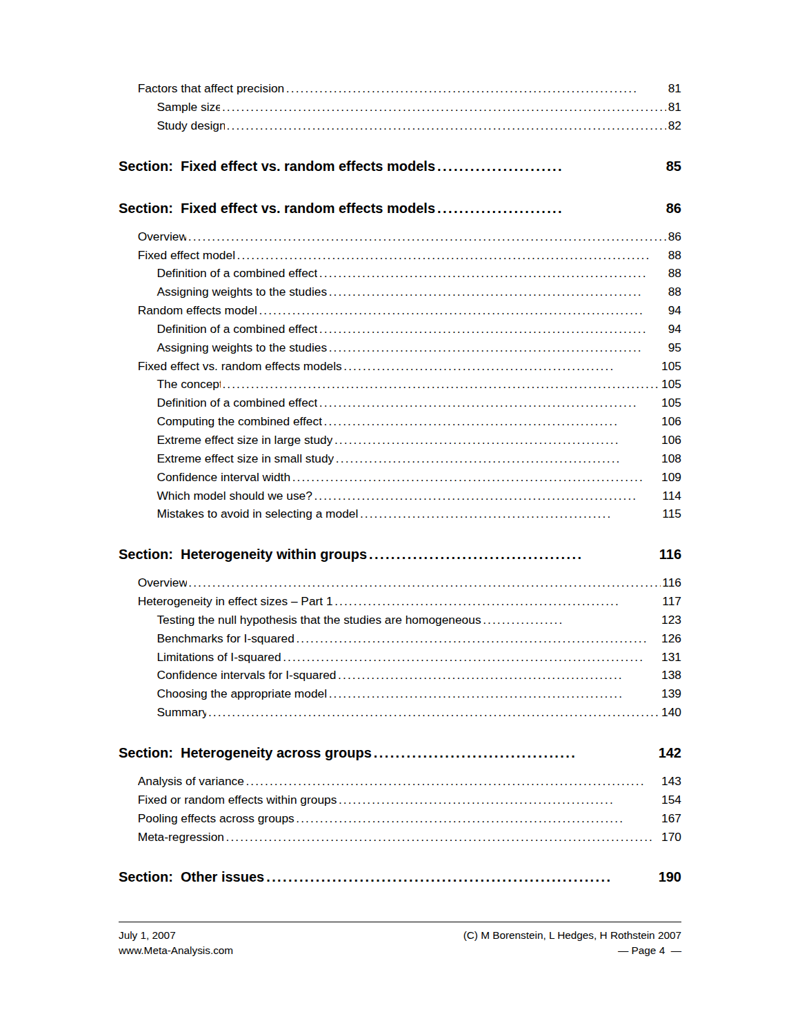Factors that affect precision.......................................................................... 81
Sample size................................................................................................ 81
Study design.............................................................................................. 82
Section: Fixed effect vs. random effects models....................... 85
Section: Fixed effect vs. random effects models....................... 86
Overview....................................................................................................... 86
Fixed effect model....................................................................................... 88
Definition of a combined effect..................................................................... 88
Assigning weights to the studies.................................................................. 88
Random effects model................................................................................. 94
Definition of a combined effect..................................................................... 94
Assigning weights to the studies.................................................................. 95
Fixed effect vs. random effects models......................................................... 105
The concept............................................................................................... 105
Definition of a combined effect................................................................... 105
Computing the combined effect.............................................................. 106
Extreme effect size in large study............................................................ 106
Extreme effect size in small study............................................................ 108
Confidence interval width.......................................................................... 109
Which model should we use?.................................................................... 114
Mistakes to avoid in selecting a model..................................................... 115
Section: Heterogeneity within groups....................................... 116
Overview..................................................................................................... 116
Heterogeneity in effect sizes – Part 1............................................................ 117
Testing the null hypothesis that the studies are homogeneous................. 123
Benchmarks for I-squared.......................................................................... 126
Limitations of I-squared............................................................................ 131
Confidence intervals for I-squared............................................................ 138
Choosing the appropriate model.............................................................. 139
Summary.................................................................................................. 140
Section: Heterogeneity across groups..................................... 142
Analysis of variance.................................................................................... 143
Fixed or random effects within groups.......................................................... 154
Pooling effects across groups..................................................................... 167
Meta-regression.......................................................................................... 170
Section: Other issues............................................................... 190
July 1, 2007
www.Meta-Analysis.com
(C) M Borenstein, L Hedges, H Rothstein 2007
— Page 4 —